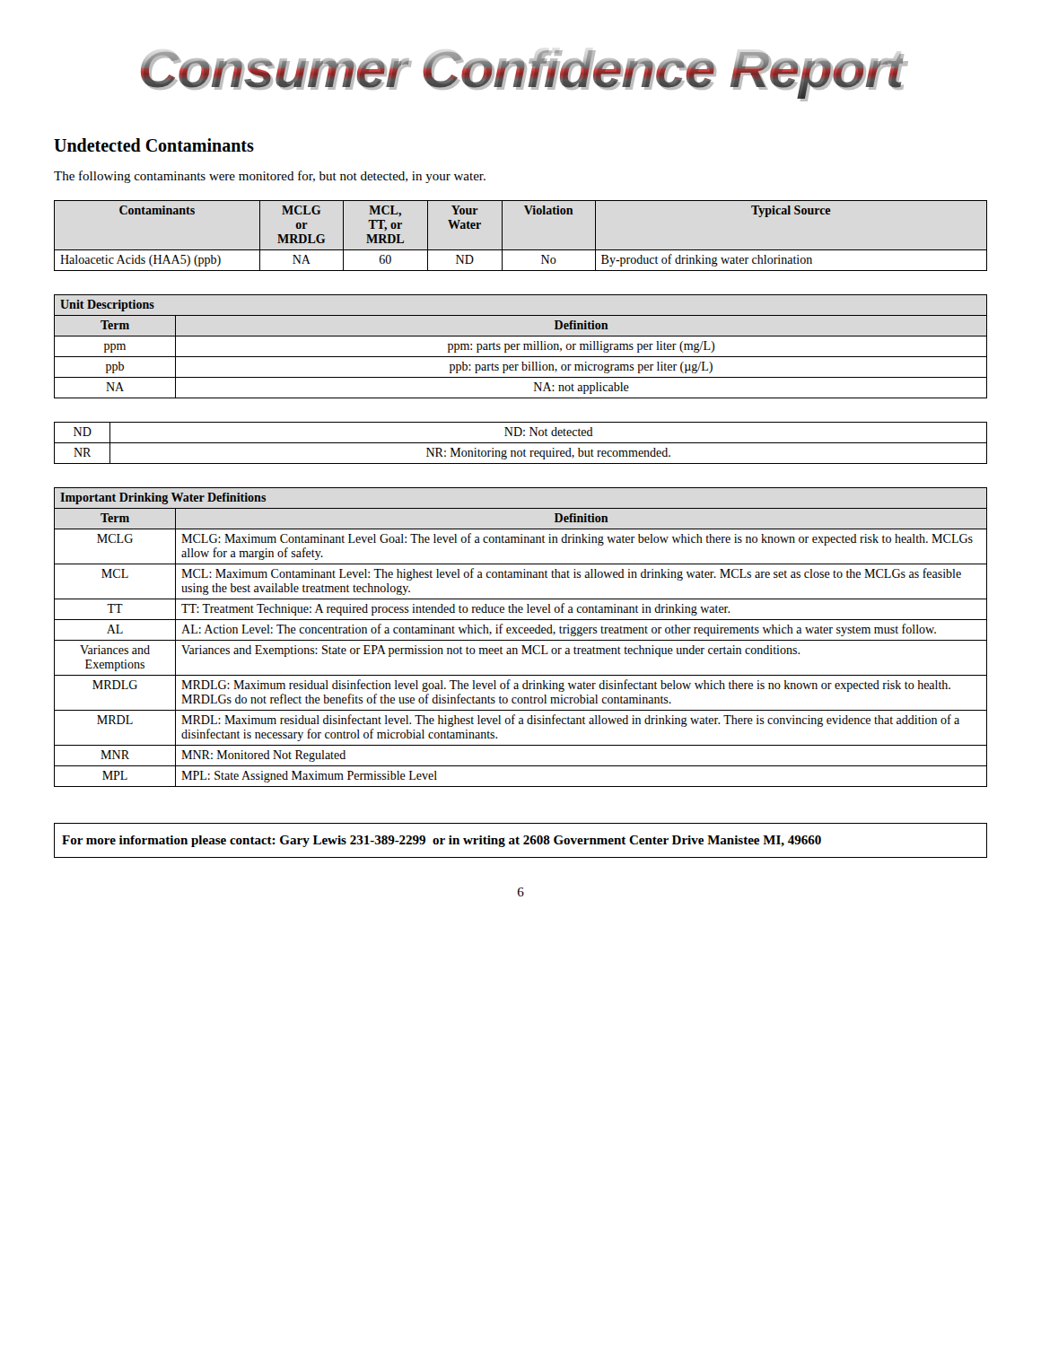Consumer Confidence Report
Undetected Contaminants
The following contaminants were monitored for, but not detected, in your water.
| Contaminants | MCLG or MRDLG | MCL, TT, or MRDL | Your Water | Violation | Typical Source |
| --- | --- | --- | --- | --- | --- |
| Haloacetic Acids (HAA5) (ppb) | NA | 60 | ND | No | By-product of drinking water chlorination |
| Unit Descriptions |
| Term | Definition |
| ppm | ppm: parts per million, or milligrams per liter (mg/L) |
| ppb | ppb: parts per billion, or micrograms per liter (µg/L) |
| NA | NA: not applicable |
| ND | ND: Not detected |
| NR | NR: Monitoring not required, but recommended. |
| Important Drinking Water Definitions |
| Term | Definition |
| MCLG | MCLG: Maximum Contaminant Level Goal: The level of a contaminant in drinking water below which there is no known or expected risk to health. MCLGs allow for a margin of safety. |
| MCL | MCL: Maximum Contaminant Level: The highest level of a contaminant that is allowed in drinking water. MCLs are set as close to the MCLGs as feasible using the best available treatment technology. |
| TT | TT: Treatment Technique: A required process intended to reduce the level of a contaminant in drinking water. |
| AL | AL: Action Level: The concentration of a contaminant which, if exceeded, triggers treatment or other requirements which a water system must follow. |
| Variances and Exemptions | Variances and Exemptions: State or EPA permission not to meet an MCL or a treatment technique under certain conditions. |
| MRDLG | MRDLG: Maximum residual disinfection level goal. The level of a drinking water disinfectant below which there is no known or expected risk to health. MRDLGs do not reflect the benefits of the use of disinfectants to control microbial contaminants. |
| MRDL | MRDL: Maximum residual disinfectant level. The highest level of a disinfectant allowed in drinking water. There is convincing evidence that addition of a disinfectant is necessary for control of microbial contaminants. |
| MNR | MNR: Monitored Not Regulated |
| MPL | MPL: State Assigned Maximum Permissible Level |
For more information please contact: Gary Lewis 231-389-2299 or in writing at 2608 Government Center Drive Manistee MI, 49660
6